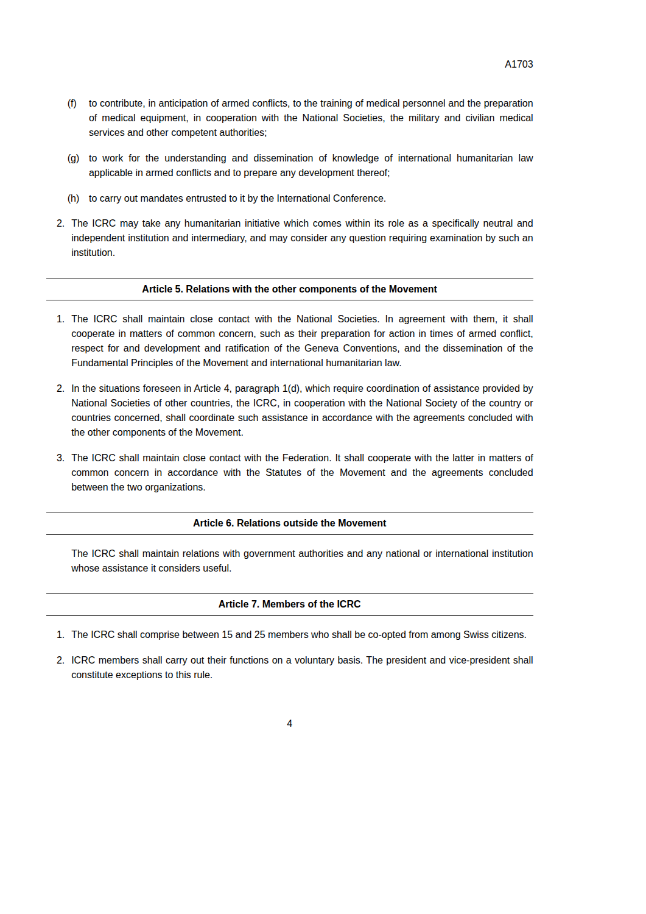A1703
(f) to contribute, in anticipation of armed conflicts, to the training of medical personnel and the preparation of medical equipment, in cooperation with the National Societies, the military and civilian medical services and other competent authorities;
(g) to work for the understanding and dissemination of knowledge of international humanitarian law applicable in armed conflicts and to prepare any development thereof;
(h) to carry out mandates entrusted to it by the International Conference.
The ICRC may take any humanitarian initiative which comes within its role as a specifically neutral and independent institution and intermediary, and may consider any question requiring examination by such an institution.
Article 5. Relations with the other components of the Movement
The ICRC shall maintain close contact with the National Societies. In agreement with them, it shall cooperate in matters of common concern, such as their preparation for action in times of armed conflict, respect for and development and ratification of the Geneva Conventions, and the dissemination of the Fundamental Principles of the Movement and international humanitarian law.
In the situations foreseen in Article 4, paragraph 1(d), which require coordination of assistance provided by National Societies of other countries, the ICRC, in cooperation with the National Society of the country or countries concerned, shall coordinate such assistance in accordance with the agreements concluded with the other components of the Movement.
The ICRC shall maintain close contact with the Federation. It shall cooperate with the latter in matters of common concern in accordance with the Statutes of the Movement and the agreements concluded between the two organizations.
Article 6. Relations outside the Movement
The ICRC shall maintain relations with government authorities and any national or international institution whose assistance it considers useful.
Article 7. Members of the ICRC
The ICRC shall comprise between 15 and 25 members who shall be co-opted from among Swiss citizens.
ICRC members shall carry out their functions on a voluntary basis. The president and vice-president shall constitute exceptions to this rule.
4